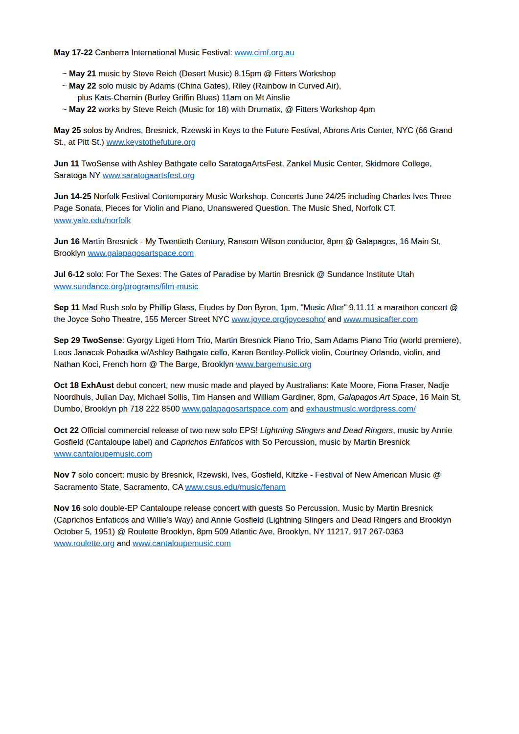May 17-22 Canberra International Music Festival: www.cimf.org.au
~ May 21 music by Steve Reich (Desert Music) 8.15pm @ Fitters Workshop
~ May 22 solo music by Adams (China Gates), Riley (Rainbow in Curved Air),
plus Kats-Chernin (Burley Griffin Blues) 11am on Mt Ainslie
~ May 22 works by Steve Reich (Music for 18) with Drumatix, @ Fitters Workshop 4pm
May 25 solos by Andres, Bresnick, Rzewski in Keys to the Future Festival, Abrons Arts Center, NYC (66 Grand St., at Pitt St.) www.keystothefuture.org
Jun 11 TwoSense with Ashley Bathgate cello SaratogaArtsFest, Zankel Music Center, Skidmore College, Saratoga NY www.saratogaartsfest.org
Jun 14-25 Norfolk Festival Contemporary Music Workshop. Concerts June 24/25 including Charles Ives Three Page Sonata, Pieces for Violin and Piano, Unanswered Question. The Music Shed, Norfolk CT. www.yale.edu/norfolk
Jun 16 Martin Bresnick - My Twentieth Century, Ransom Wilson conductor, 8pm @ Galapagos, 16 Main St, Brooklyn www.galapagosartspace.com
Jul 6-12 solo: For The Sexes: The Gates of Paradise by Martin Bresnick @ Sundance Institute Utah www.sundance.org/programs/film-music
Sep 11 Mad Rush solo by Phillip Glass, Etudes by Don Byron, 1pm, "Music After" 9.11.11 a marathon concert @ the Joyce Soho Theatre, 155 Mercer Street NYC www.joyce.org/joycesoho/ and www.musicafter.com
Sep 29 TwoSense: Gyorgy Ligeti Horn Trio, Martin Bresnick Piano Trio, Sam Adams Piano Trio (world premiere), Leos Janacek Pohadka w/Ashley Bathgate cello, Karen Bentley-Pollick violin, Courtney Orlando, violin, and Nathan Koci, French horn @ The Barge, Brooklyn www.bargemusic.org
Oct 18 ExhAust debut concert, new music made and played by Australians: Kate Moore, Fiona Fraser, Nadje Noordhuis, Julian Day, Michael Sollis, Tim Hansen and William Gardiner, 8pm, Galapagos Art Space, 16 Main St, Dumbo, Brooklyn ph 718 222 8500 www.galapagosartspace.com and exhaustmusic.wordpress.com/
Oct 22 Official commercial release of two new solo EPS! Lightning Slingers and Dead Ringers, music by Annie Gosfield (Cantaloupe label) and Caprichos Enfaticos with So Percussion, music by Martin Bresnick www.cantaloupemusic.com
Nov 7 solo concert: music by Bresnick, Rzewski, Ives, Gosfield, Kitzke - Festival of New American Music @ Sacramento State, Sacramento, CA www.csus.edu/music/fenam
Nov 16 solo double-EP Cantaloupe release concert with guests So Percussion. Music by Martin Bresnick (Caprichos Enfaticos and Willie's Way) and Annie Gosfield (Lightning Slingers and Dead Ringers and Brooklyn October 5, 1951) @ Roulette Brooklyn, 8pm 509 Atlantic Ave, Brooklyn, NY 11217, 917 267-0363 www.roulette.org and www.cantaloupemusic.com